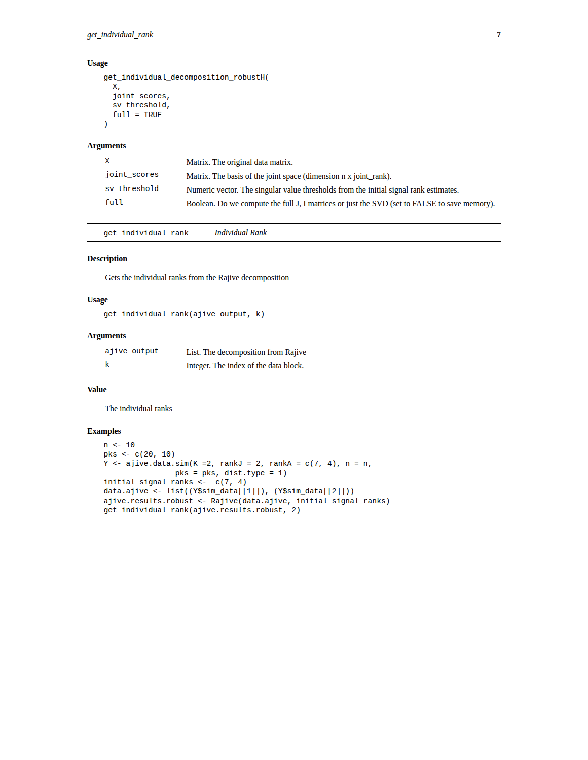get_individual_rank 7
Usage
get_individual_decomposition_robustH(
  X,
  joint_scores,
  sv_threshold,
  full = TRUE
)
Arguments
| X | Matrix. The original data matrix. |
| joint_scores | Matrix. The basis of the joint space (dimension n x joint_rank). |
| sv_threshold | Numeric vector. The singular value thresholds from the initial signal rank estimates. |
| full | Boolean. Do we compute the full J, I matrices or just the SVD (set to FALSE to save memory). |
get_individual_rank Individual Rank
Description
Gets the individual ranks from the Rajive decomposition
Usage
get_individual_rank(ajive_output, k)
Arguments
| ajive_output | List. The decomposition from Rajive |
| k | Integer. The index of the data block. |
Value
The individual ranks
Examples
n <- 10
pks <- c(20, 10)
Y <- ajive.data.sim(K =2, rankJ = 2, rankA = c(7, 4), n = n,
                pks = pks, dist.type = 1)
initial_signal_ranks <-  c(7, 4)
data.ajive <- list((Y$sim_data[[1]]), (Y$sim_data[[2]]))
ajive.results.robust <- Rajive(data.ajive, initial_signal_ranks)
get_individual_rank(ajive.results.robust, 2)